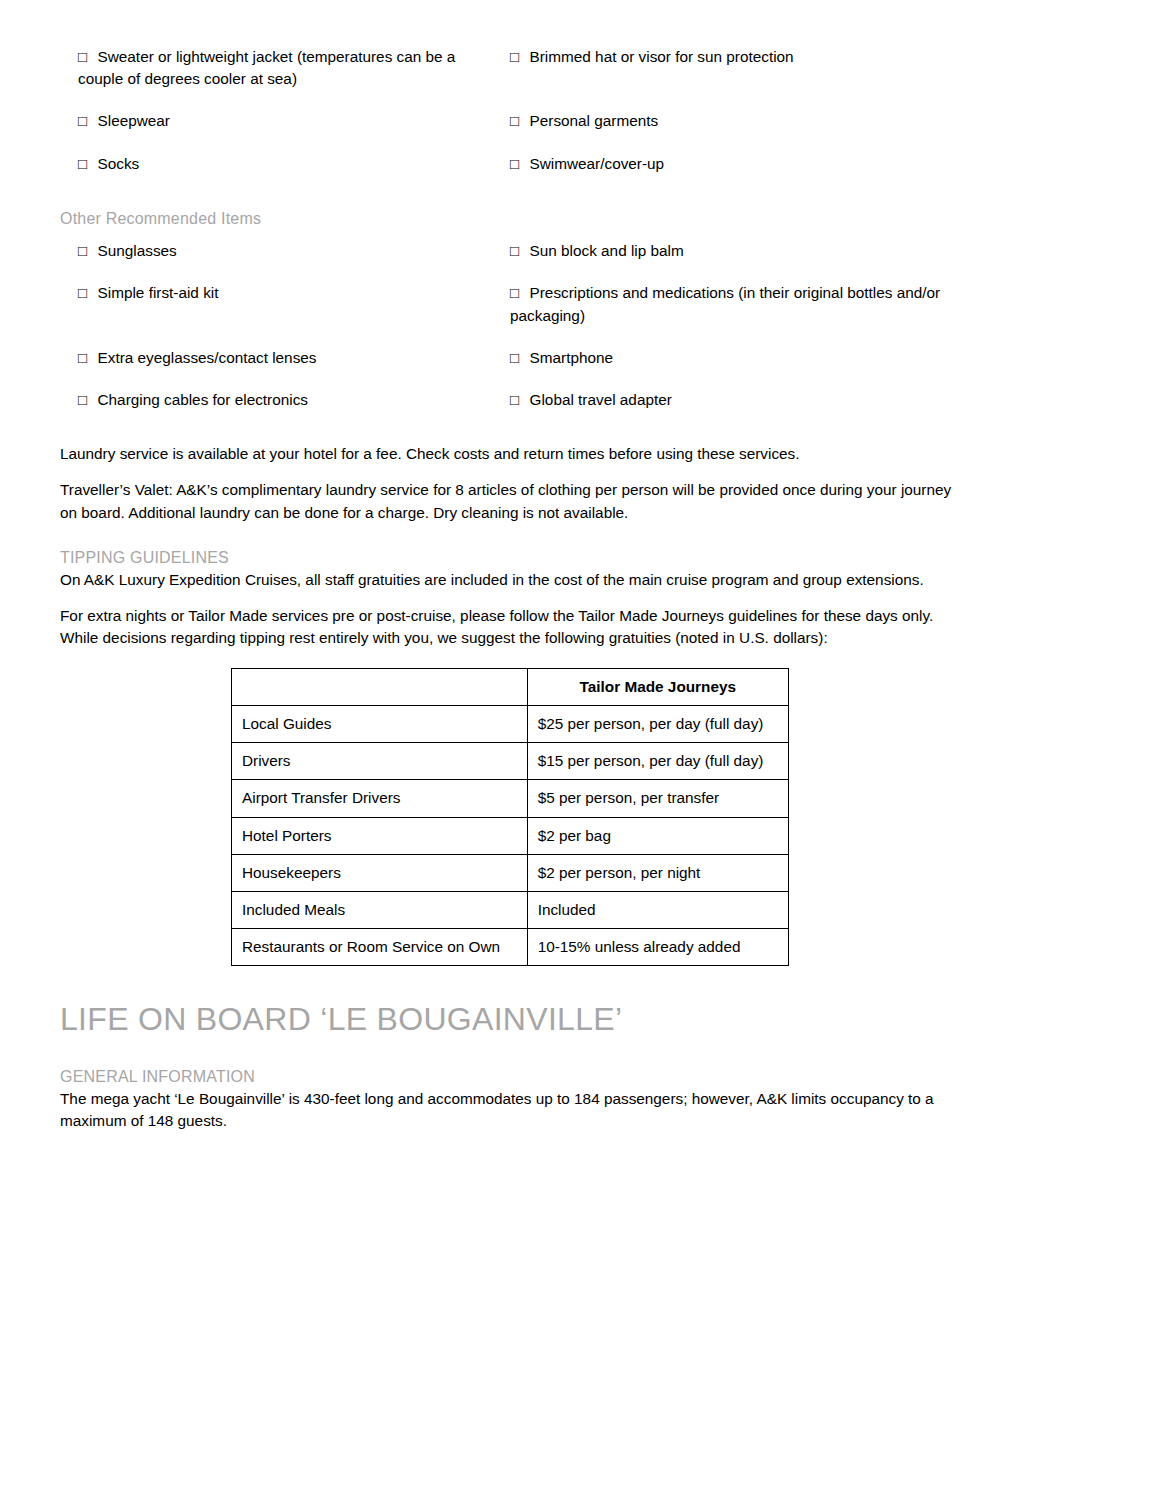| □ Sweater or lightweight jacket (temperatures can be a couple of degrees cooler at sea) | □ Brimmed hat or visor for sun protection |
| □ Sleepwear | □ Personal garments |
| □ Socks | □ Swimwear/cover-up |
Other Recommended Items
| □ Sunglasses | □ Sun block and lip balm |
| □ Simple first-aid kit | □ Prescriptions and medications (in their original bottles and/or packaging) |
| □ Extra eyeglasses/contact lenses | □ Smartphone |
| □ Charging cables for electronics | □ Global travel adapter |
Laundry service is available at your hotel for a fee. Check costs and return times before using these services.
Traveller’s Valet: A&K’s complimentary laundry service for 8 articles of clothing per person will be provided once during your journey on board. Additional laundry can be done for a charge. Dry cleaning is not available.
TIPPING GUIDELINES
On A&K Luxury Expedition Cruises, all staff gratuities are included in the cost of the main cruise program and group extensions.
For extra nights or Tailor Made services pre or post-cruise, please follow the Tailor Made Journeys guidelines for these days only. While decisions regarding tipping rest entirely with you, we suggest the following gratuities (noted in U.S. dollars):
| | Tailor Made Journeys |
| Local Guides | $25 per person, per day (full day) |
| Drivers | $15 per person, per day (full day) |
| Airport Transfer Drivers | $5 per person, per transfer |
| Hotel Porters | $2 per bag |
| Housekeepers | $2 per person, per night |
| Included Meals | Included |
| Restaurants or Room Service on Own | 10-15% unless already added |
LIFE ON BOARD ‘LE BOUGAINVILLE’
GENERAL INFORMATION
The mega yacht ‘Le Bougainville’ is 430-feet long and accommodates up to 184 passengers; however, A&K limits occupancy to a maximum of 148 guests.